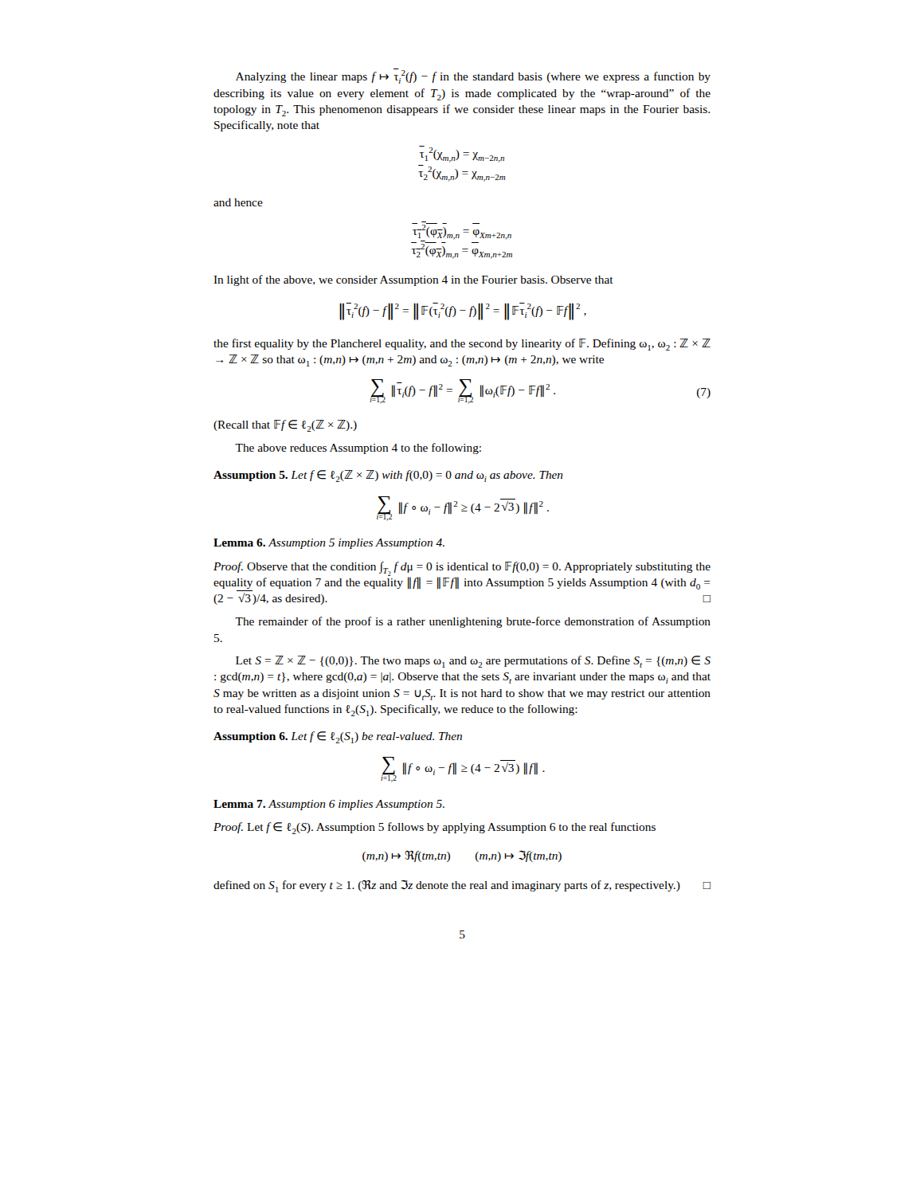Analyzing the linear maps f ↦ τi2(f) − f in the standard basis (where we express a function by describing its value on every element of T2) is made complicated by the “wrap-around” of the topology in T2. This phenomenon disappears if we consider these linear maps in the Fourier basis. Specifically, note that
τ12(χm,n) = χm−2n,n
τ22(χm,n) = χm,n−2m
and hence
τ12(φX)m,n = φXm+2n,n
τ22(φX)m,n = φXm,n+2m
In light of the above, we consider Assumption 4 in the Fourier basis. Observe that
∥τi2(f) − f∥2 = ∥𝔽(τi2(f) − f)∥2 = ∥𝔽τi2(f) − 𝔽f∥2 ,
the first equality by the Plancherel equality, and the second by linearity of 𝔽. Defining ω1, ω2 : ℤ × ℤ → ℤ × ℤ so that ω1 : (m,n) ↦ (m,n + 2m) and ω2 : (m,n) ↦ (m + 2n,n), we write
∑i=1,2 ∥τi(f) − f∥2 = ∑i=1,2 ∥ωi(𝔽f) − 𝔽f∥2 . (7)
(Recall that 𝔽f ∈ ℓ2(ℤ × ℤ).)
The above reduces Assumption 4 to the following:
Assumption 5. Let f ∈ ℓ2(ℤ × ℤ) with f(0,0) = 0 and ωi as above. Then
∑i=1,2 ∥f ∘ ωi − f∥2 ≥ (4 − 2√3) ∥f∥2 .
Lemma 6. Assumption 5 implies Assumption 4.
Proof. Observe that the condition ∫T2 f dμ = 0 is identical to 𝔽f(0,0) = 0. Appropriately substituting the equality of equation 7 and the equality ∥f∥ = ∥𝔽f∥ into Assumption 5 yields Assumption 4 (with d0 = (2 − √3)/4, as desired). □
The remainder of the proof is a rather unenlightening brute-force demonstration of Assumption 5.
Let S = ℤ × ℤ − {(0,0)}. The two maps ω1 and ω2 are permutations of S. Define St = {(m,n) ∈ S : gcd(m,n) = t}, where gcd(0,a) = |a|. Observe that the sets St are invariant under the maps ωi and that S may be written as a disjoint union S = ∪tSt. It is not hard to show that we may restrict our attention to real-valued functions in ℓ2(S1). Specifically, we reduce to the following:
Assumption 6. Let f ∈ ℓ2(S1) be real-valued. Then
∑i=1,2 ∥f ∘ ωi − f∥ ≥ (4 − 2√3) ∥f∥ .
Lemma 7. Assumption 6 implies Assumption 5.
Proof. Let f ∈ ℓ2(S). Assumption 5 follows by applying Assumption 6 to the real functions
(m,n) ↦ ℜf(tm,tn) (m,n) ↦ ℑf(tm,tn)
defined on S1 for every t ≥ 1. (ℜz and ℑz denote the real and imaginary parts of z, respectively.) □
5